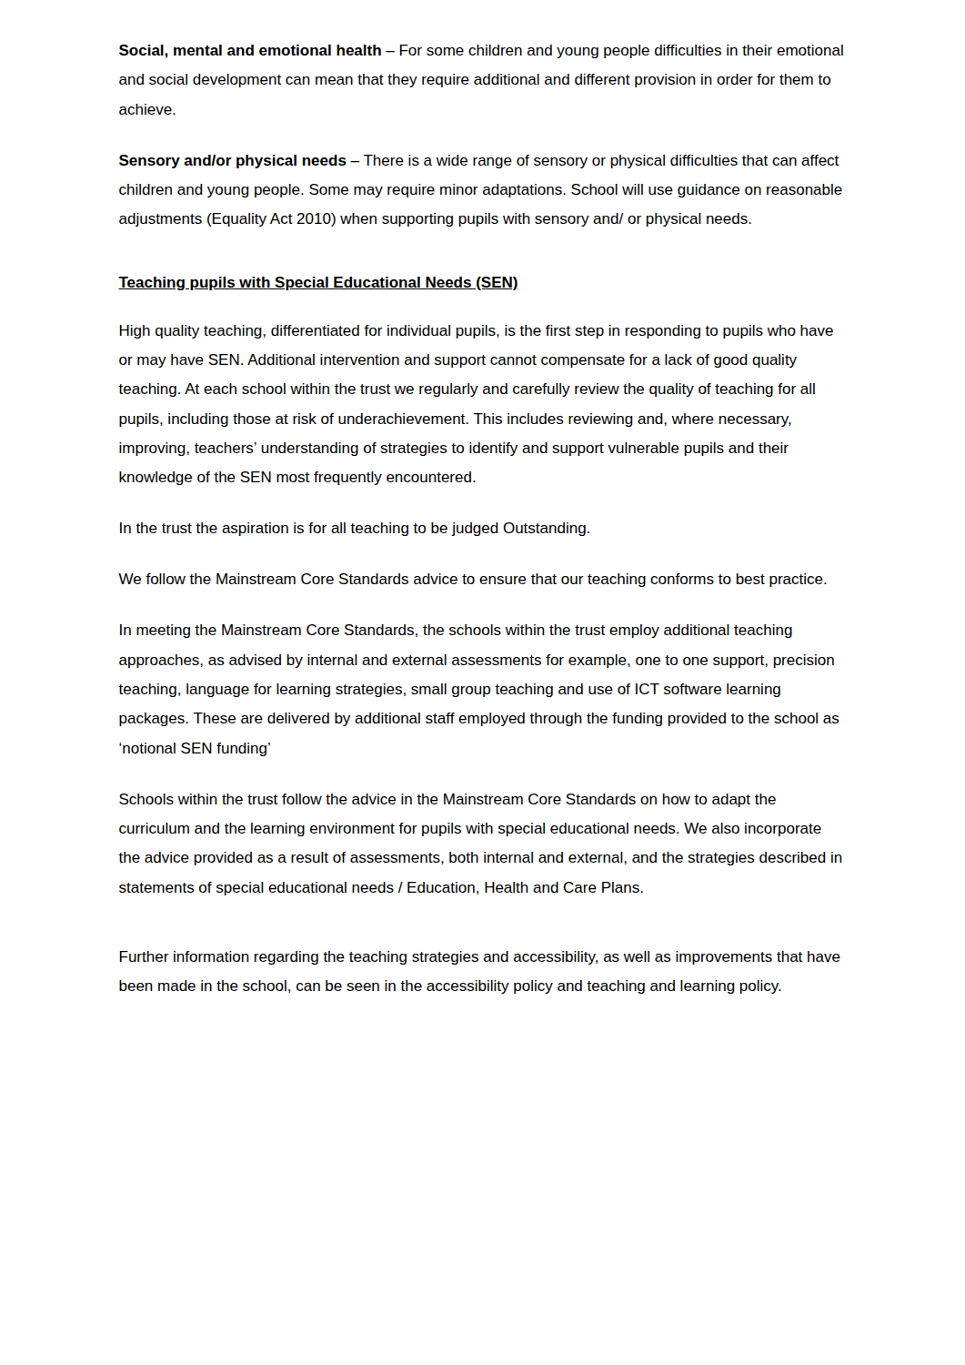Social, mental and emotional health – For some children and young people difficulties in their emotional and social development can mean that they require additional and different provision in order for them to achieve.
Sensory and/or physical needs – There is a wide range of sensory or physical difficulties that can affect children and young people. Some may require minor adaptations. School will use guidance on reasonable adjustments (Equality Act 2010) when supporting pupils with sensory and/ or physical needs.
Teaching pupils with Special Educational Needs (SEN)
High quality teaching, differentiated for individual pupils, is the first step in responding to pupils who have or may have SEN. Additional intervention and support cannot compensate for a lack of good quality teaching. At each school within the trust we regularly and carefully review the quality of teaching for all pupils, including those at risk of underachievement. This includes reviewing and, where necessary, improving, teachers’ understanding of strategies to identify and support vulnerable pupils and their knowledge of the SEN most frequently encountered.
In the trust the aspiration is for all teaching to be judged Outstanding.
We follow the Mainstream Core Standards advice to ensure that our teaching conforms to best practice.
In meeting the Mainstream Core Standards, the schools within the trust employ additional teaching approaches, as advised by internal and external assessments for example, one to one support, precision teaching, language for learning strategies, small group teaching and use of ICT software learning packages. These are delivered by additional staff employed through the funding provided to the school as ‘notional SEN funding’
Schools within the trust follow the advice in the Mainstream Core Standards on how to adapt the curriculum and the learning environment for pupils with special educational needs. We also incorporate the advice provided as a result of assessments, both internal and external, and the strategies described in statements of special educational needs / Education, Health and Care Plans.
Further information regarding the teaching strategies and accessibility, as well as improvements that have been made in the school, can be seen in the accessibility policy and teaching and learning policy.